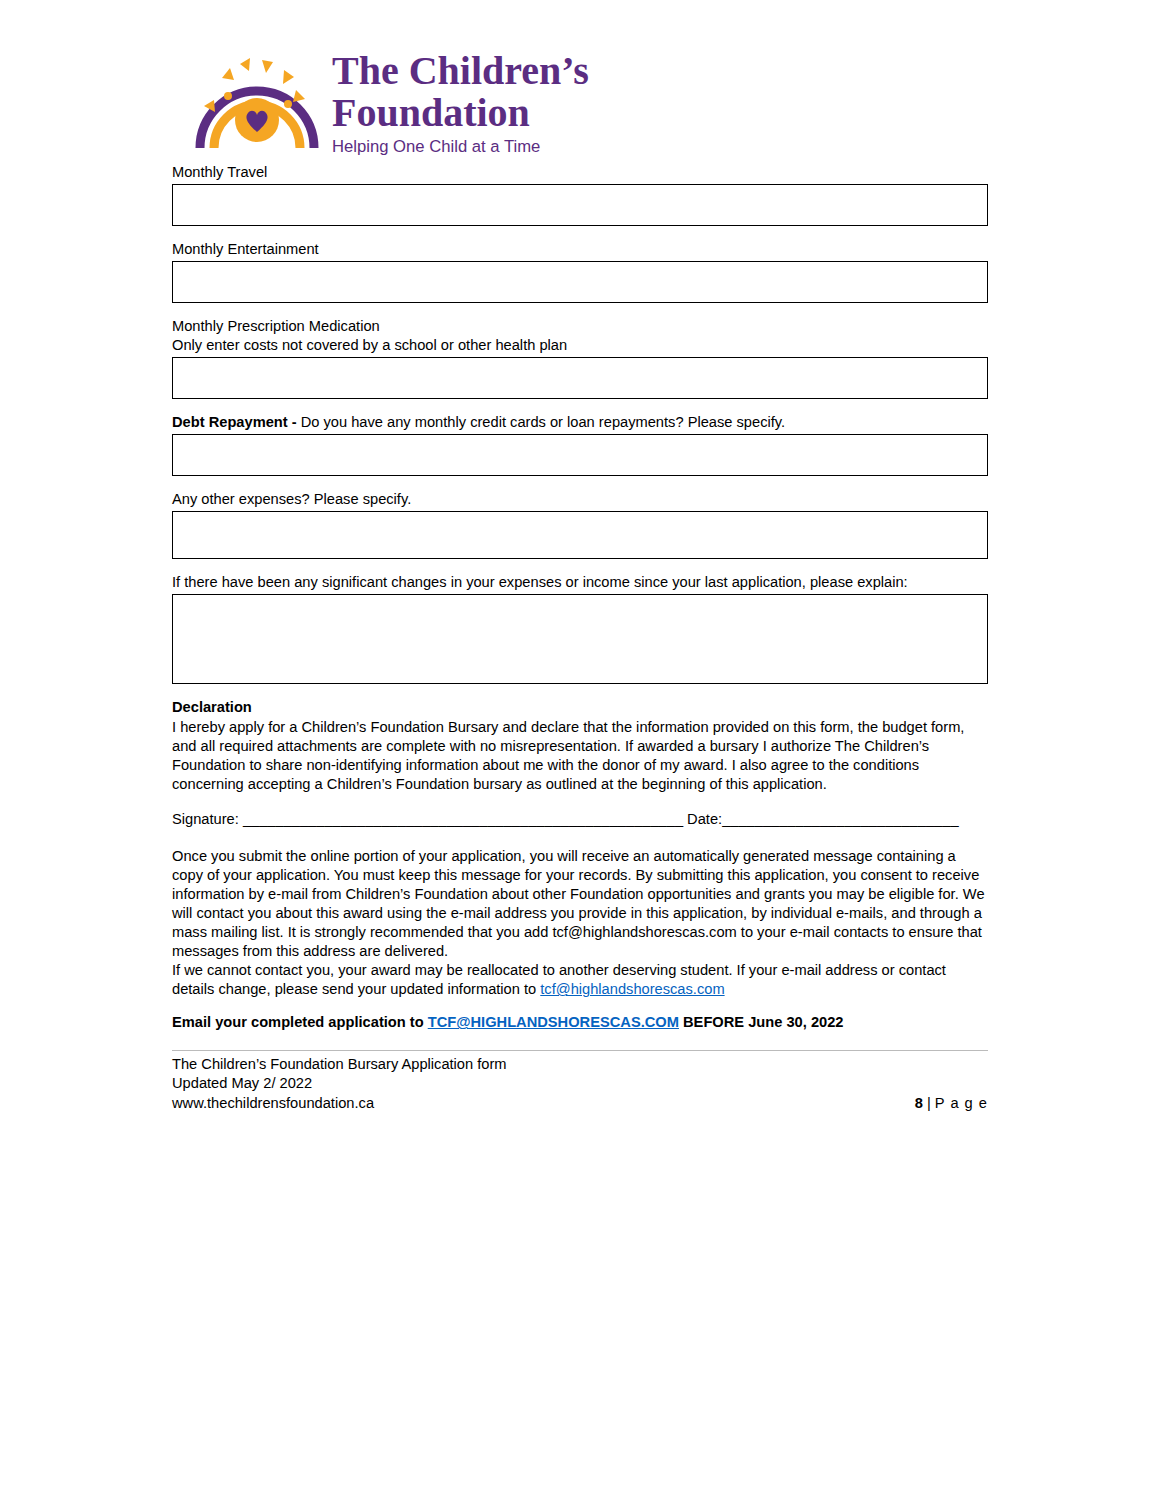The Children’s Foundation Helping One Child at a Time
Monthly Travel
Monthly Entertainment
Monthly Prescription Medication
Only enter costs not covered by a school or other health plan
Debt Repayment - Do you have any monthly credit cards or loan repayments? Please specify.
Any other expenses? Please specify.
If there have been any significant changes in your expenses or income since your last application, please explain:
Declaration
I hereby apply for a Children’s Foundation Bursary and declare that the information provided on this form, the budget form, and all required attachments are complete with no misrepresentation. If awarded a bursary I authorize The Children’s Foundation to share non-identifying information about me with the donor of my award. I also agree to the conditions concerning accepting a Children’s Foundation bursary as outlined at the beginning of this application.
Signature: ______________________________________________________ Date:_____________________________
Once you submit the online portion of your application, you will receive an automatically generated message containing a copy of your application. You must keep this message for your records. By submitting this application, you consent to receive information by e-mail from Children’s Foundation about other Foundation opportunities and grants you may be eligible for. We will contact you about this award using the e-mail address you provide in this application, by individual e-mails, and through a mass mailing list. It is strongly recommended that you add tcf@highlandshorescas.com to your e-mail contacts to ensure that messages from this address are delivered.
If we cannot contact you, your award may be reallocated to another deserving student. If your e-mail address or contact details change, please send your updated information to tcf@highlandshorescas.com
Email your completed application to TCF@HIGHLANDSHORESCAS.COM BEFORE June 30, 2022
The Children’s Foundation Bursary Application form
Updated May 2/ 2022
www.thechildrensfoundation.ca
8 | P a g e